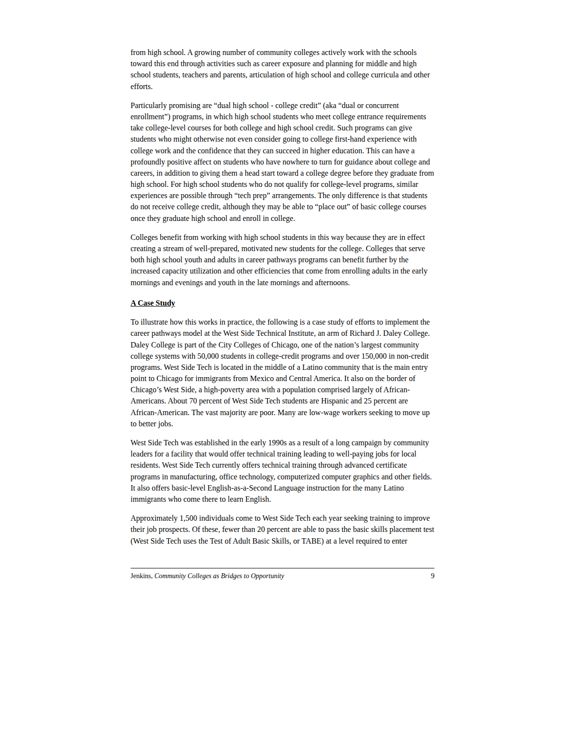from high school. A growing number of community colleges actively work with the schools toward this end through activities such as career exposure and planning for middle and high school students, teachers and parents, articulation of high school and college curricula and other efforts.
Particularly promising are “dual high school - college credit” (aka “dual or concurrent enrollment”) programs, in which high school students who meet college entrance requirements take college-level courses for both college and high school credit. Such programs can give students who might otherwise not even consider going to college first-hand experience with college work and the confidence that they can succeed in higher education. This can have a profoundly positive affect on students who have nowhere to turn for guidance about college and careers, in addition to giving them a head start toward a college degree before they graduate from high school. For high school students who do not qualify for college-level programs, similar experiences are possible through “tech prep” arrangements. The only difference is that students do not receive college credit, although they may be able to “place out” of basic college courses once they graduate high school and enroll in college.
Colleges benefit from working with high school students in this way because they are in effect creating a stream of well-prepared, motivated new students for the college. Colleges that serve both high school youth and adults in career pathways programs can benefit further by the increased capacity utilization and other efficiencies that come from enrolling adults in the early mornings and evenings and youth in the late mornings and afternoons.
A Case Study
To illustrate how this works in practice, the following is a case study of efforts to implement the career pathways model at the West Side Technical Institute, an arm of Richard J. Daley College. Daley College is part of the City Colleges of Chicago, one of the nation’s largest community college systems with 50,000 students in college-credit programs and over 150,000 in non-credit programs. West Side Tech is located in the middle of a Latino community that is the main entry point to Chicago for immigrants from Mexico and Central America. It also on the border of Chicago’s West Side, a high-poverty area with a population comprised largely of African-Americans. About 70 percent of West Side Tech students are Hispanic and 25 percent are African-American. The vast majority are poor. Many are low-wage workers seeking to move up to better jobs.
West Side Tech was established in the early 1990s as a result of a long campaign by community leaders for a facility that would offer technical training leading to well-paying jobs for local residents. West Side Tech currently offers technical training through advanced certificate programs in manufacturing, office technology, computerized computer graphics and other fields. It also offers basic-level English-as-a-Second Language instruction for the many Latino immigrants who come there to learn English.
Approximately 1,500 individuals come to West Side Tech each year seeking training to improve their job prospects. Of these, fewer than 20 percent are able to pass the basic skills placement test (West Side Tech uses the Test of Adult Basic Skills, or TABE) at a level required to enter
Jenkins, Community Colleges as Bridges to Opportunity 9